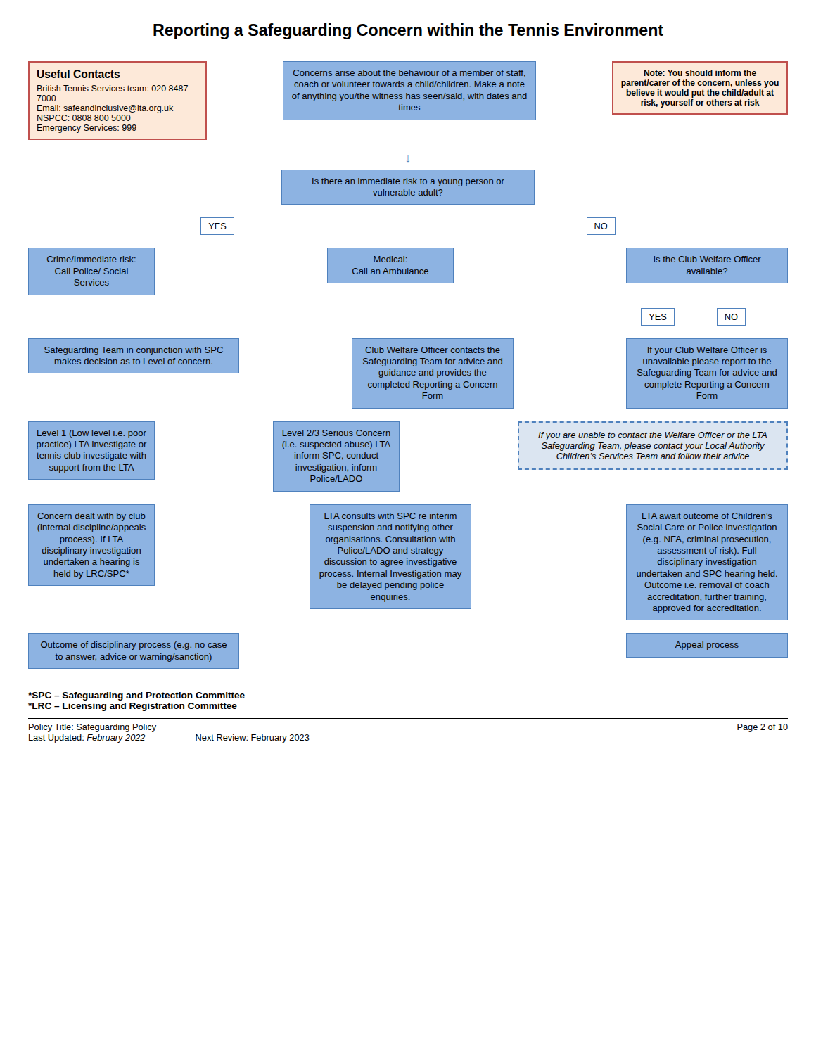Reporting a Safeguarding Concern within the Tennis Environment
Useful Contacts British Tennis Services team: 020 8487 7000
Email: safeandinclusive@lta.org.uk
NSPCC: 0808 800 5000
Emergency Services: 999
Concerns arise about the behaviour of a member of staff, coach or volunteer towards a child/children. Make a note of anything you/the witness has seen/said, with dates and times
Note: You should inform the parent/carer of the concern, unless you believe it would put the child/adult at risk, yourself or others at risk
↓
Is there an immediate risk to a young person or vulnerable adult?
YES
NO
Crime/Immediate risk:
Call Police/ Social Services
Medical:
Call an Ambulance
Is the Club Welfare Officer available?
YES
NO
Safeguarding Team in conjunction with SPC makes decision as to Level of concern.
Club Welfare Officer contacts the Safeguarding Team for advice and guidance and provides the completed Reporting a Concern Form
If your Club Welfare Officer is unavailable please report to the Safeguarding Team for advice and complete Reporting a Concern Form
Level 1 (Low level i.e. poor practice) LTA investigate or tennis club investigate with support from the LTA
Level 2/3 Serious Concern (i.e. suspected abuse) LTA inform SPC, conduct investigation, inform Police/LADO
If you are unable to contact the Welfare Officer or the LTA Safeguarding Team, please contact your Local Authority Children’s Services Team and follow their advice
Concern dealt with by club (internal discipline/appeals process). If LTA disciplinary investigation undertaken a hearing is held by LRC/SPC*
LTA consults with SPC re interim suspension and notifying other organisations. Consultation with Police/LADO and strategy discussion to agree investigative process. Internal Investigation may be delayed pending police enquiries.
LTA await outcome of Children’s Social Care or Police investigation (e.g. NFA, criminal prosecution, assessment of risk). Full disciplinary investigation undertaken and SPC hearing held. Outcome i.e. removal of coach accreditation, further training, approved for accreditation.
Outcome of disciplinary process (e.g. no case to answer, advice or warning/sanction)
Appeal process
*SPC – Safeguarding and Protection Committee
*LRC – Licensing and Registration Committee
Policy Title: Safeguarding Policy
Last Updated: February 2022 Next Review: February 2023
Page 2 of 10